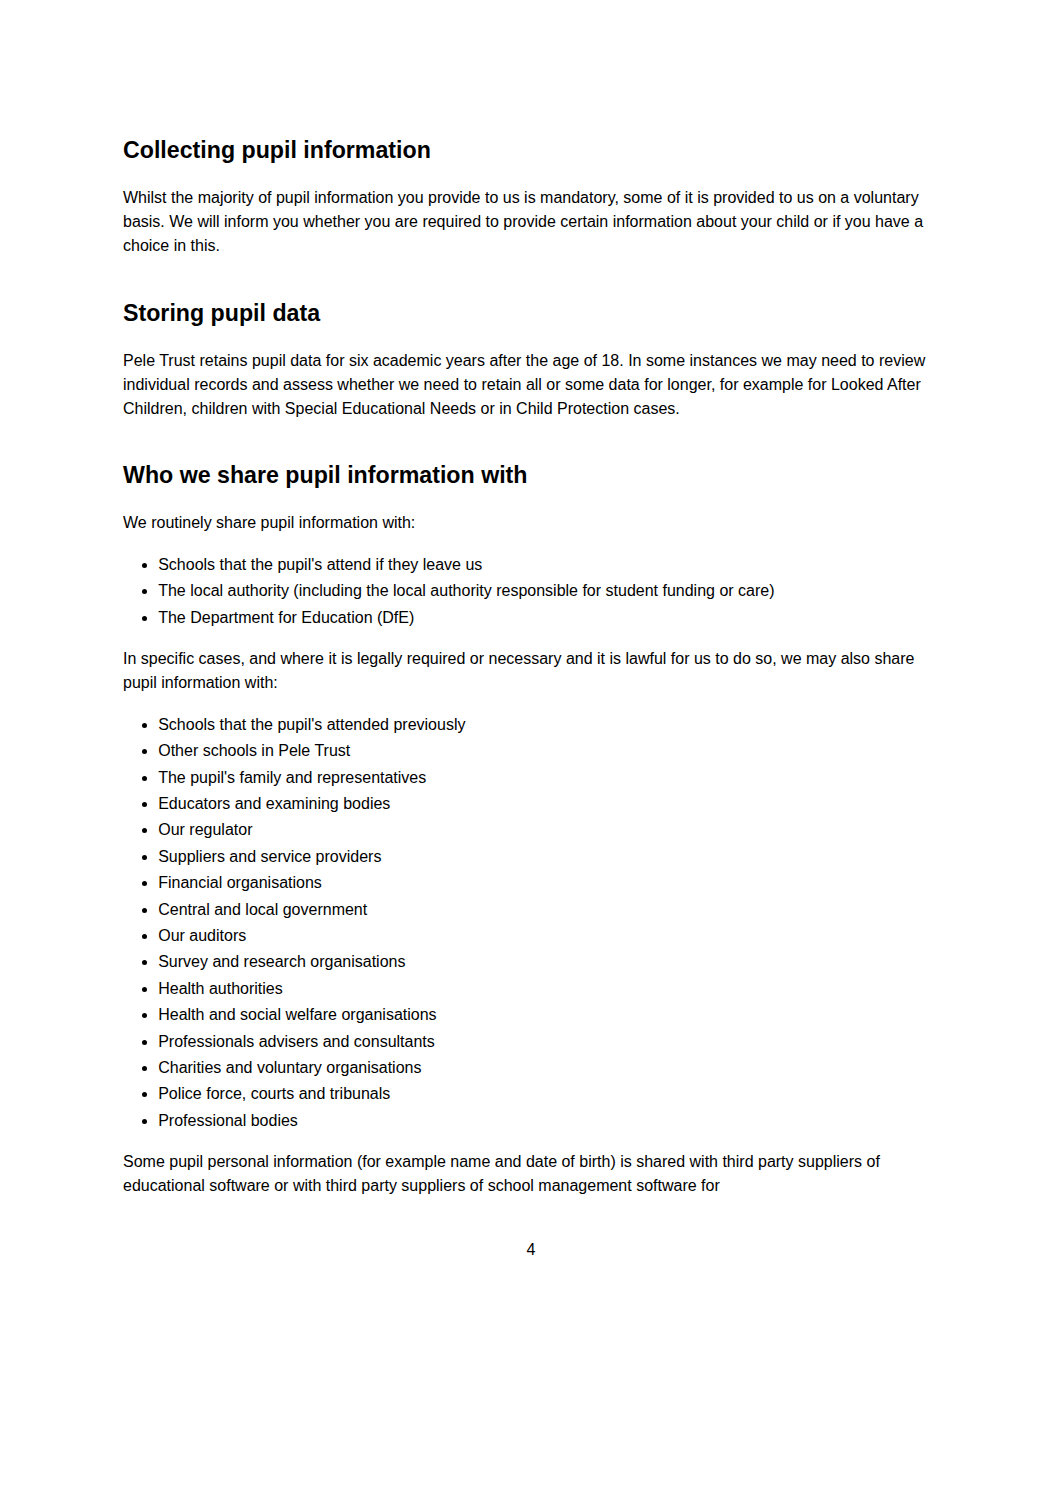Collecting pupil information
Whilst the majority of pupil information you provide to us is mandatory, some of it is provided to us on a voluntary basis. We will inform you whether you are required to provide certain information about your child or if you have a choice in this.
Storing pupil data
Pele Trust retains pupil data for six academic years after the age of 18. In some instances we may need to review individual records and assess whether we need to retain all or some data for longer, for example for Looked After Children, children with Special Educational Needs or in Child Protection cases.
Who we share pupil information with
We routinely share pupil information with:
Schools that the pupil's attend if they leave us
The local authority (including the local authority responsible for student funding or care)
The Department for Education (DfE)
In specific cases, and where it is legally required or necessary and it is lawful for us to do so, we may also share pupil information with:
Schools that the pupil's attended previously
Other schools in Pele Trust
The pupil's family and representatives
Educators and examining bodies
Our regulator
Suppliers and service providers
Financial organisations
Central and local government
Our auditors
Survey and research organisations
Health authorities
Health and social welfare organisations
Professionals advisers and consultants
Charities and voluntary organisations
Police force, courts and tribunals
Professional bodies
Some pupil personal information (for example name and date of birth) is shared with third party suppliers of educational software or with third party suppliers of school management software for
4